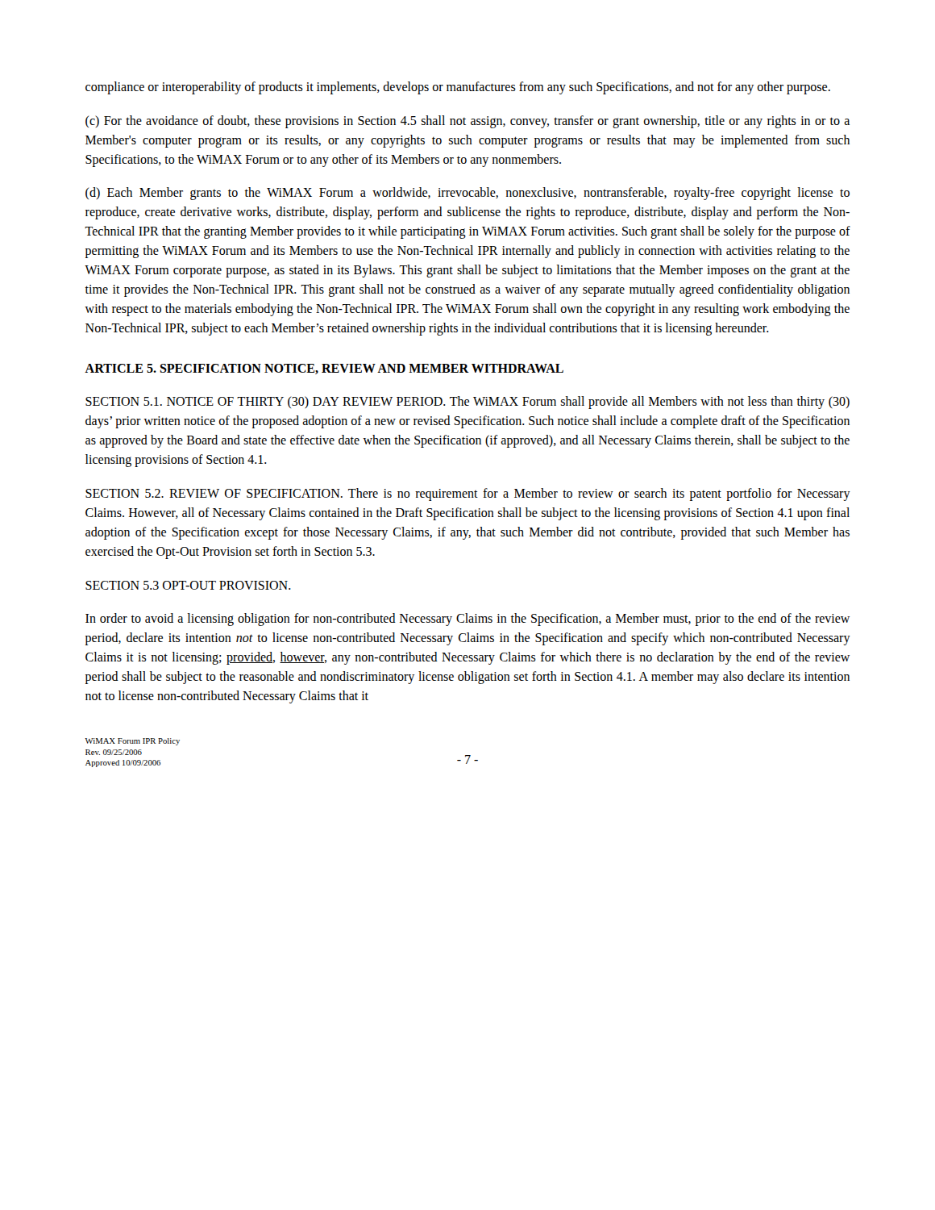compliance or interoperability of products it implements, develops or manufactures from any such Specifications, and not for any other purpose.
(c) For the avoidance of doubt, these provisions in Section 4.5 shall not assign, convey, transfer or grant ownership, title or any rights in or to a Member's computer program or its results, or any copyrights to such computer programs or results that may be implemented from such Specifications, to the WiMAX Forum or to any other of its Members or to any nonmembers.
(d) Each Member grants to the WiMAX Forum a worldwide, irrevocable, nonexclusive, nontransferable, royalty-free copyright license to reproduce, create derivative works, distribute, display, perform and sublicense the rights to reproduce, distribute, display and perform the Non-Technical IPR that the granting Member provides to it while participating in WiMAX Forum activities. Such grant shall be solely for the purpose of permitting the WiMAX Forum and its Members to use the Non-Technical IPR internally and publicly in connection with activities relating to the WiMAX Forum corporate purpose, as stated in its Bylaws. This grant shall be subject to limitations that the Member imposes on the grant at the time it provides the Non-Technical IPR. This grant shall not be construed as a waiver of any separate mutually agreed confidentiality obligation with respect to the materials embodying the Non-Technical IPR. The WiMAX Forum shall own the copyright in any resulting work embodying the Non-Technical IPR, subject to each Member’s retained ownership rights in the individual contributions that it is licensing hereunder.
ARTICLE 5. SPECIFICATION NOTICE, REVIEW AND MEMBER WITHDRAWAL
SECTION 5.1. NOTICE OF THIRTY (30) DAY REVIEW PERIOD. The WiMAX Forum shall provide all Members with not less than thirty (30) days’ prior written notice of the proposed adoption of a new or revised Specification. Such notice shall include a complete draft of the Specification as approved by the Board and state the effective date when the Specification (if approved), and all Necessary Claims therein, shall be subject to the licensing provisions of Section 4.1.
SECTION 5.2. REVIEW OF SPECIFICATION. There is no requirement for a Member to review or search its patent portfolio for Necessary Claims. However, all of Necessary Claims contained in the Draft Specification shall be subject to the licensing provisions of Section 4.1 upon final adoption of the Specification except for those Necessary Claims, if any, that such Member did not contribute, provided that such Member has exercised the Opt-Out Provision set forth in Section 5.3.
SECTION 5.3 OPT-OUT PROVISION.
In order to avoid a licensing obligation for non-contributed Necessary Claims in the Specification, a Member must, prior to the end of the review period, declare its intention not to license non-contributed Necessary Claims in the Specification and specify which non-contributed Necessary Claims it is not licensing; provided, however, any non-contributed Necessary Claims for which there is no declaration by the end of the review period shall be subject to the reasonable and nondiscriminatory license obligation set forth in Section 4.1. A member may also declare its intention not to license non-contributed Necessary Claims that it
WiMAX Forum IPR Policy
Rev. 09/25/2006
Approved 10/09/2006
- 7 -